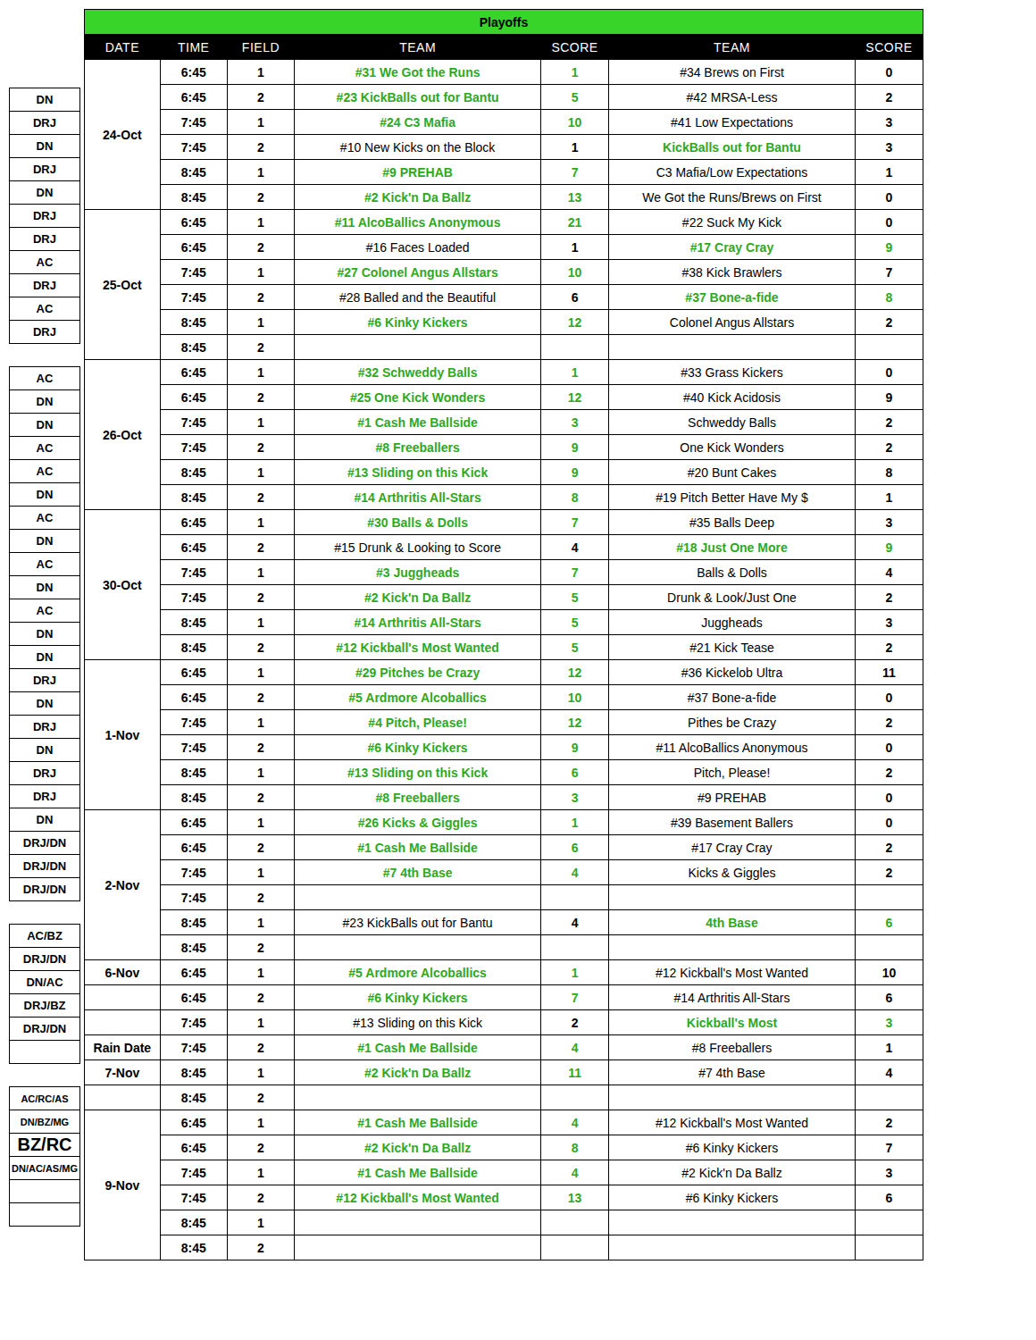| DN |
| DRJ |
| DN |
| DRJ |
| DN |
| DRJ |
| DRJ |
| AC |
| DRJ |
| AC |
| DRJ |
| AC |
| DN |
| DN |
| AC |
| AC |
| DN |
| AC |
| DN |
| AC |
| DN |
| AC |
| DN |
| DN |
| DRJ |
| DN |
| DRJ |
| DN |
| DRJ |
| DRJ |
| DN |
| DRJ/DN |
| DRJ/DN |
| DRJ/DN |
| AC/BZ |
| DRJ/DN |
| DN/AC |
| DRJ/BZ |
| DRJ/DN |
| AC/RC/AS |
| DN/BZ/MG |
| BZ/RC |
| DN/AC/AS/MG |
| Playoffs |
| DATE | TIME | FIELD | TEAM | SCORE | TEAM | SCORE |
| 24-Oct | 6:45 | 1 | #31 We Got the Runs | 1 | #34 Brews on First | 0 |
| 6:45 | 2 | #23 KickBalls out for Bantu | 5 | #42 MRSA-Less | 2 |
| 7:45 | 1 | #24 C3 Mafia | 10 | #41 Low Expectations | 3 |
| 7:45 | 2 | #10 New Kicks on the Block | 1 | KickBalls out for Bantu | 3 |
| 8:45 | 1 | #9 PREHAB | 7 | C3 Mafia/Low Expectations | 1 |
| 8:45 | 2 | #2 Kick'n Da Ballz | 13 | We Got the Runs/Brews on First | 0 |
| 25-Oct | 6:45 | 1 | #11 AlcoBallics Anonymous | 21 | #22 Suck My Kick | 0 |
| 6:45 | 2 | #16 Faces Loaded | 1 | #17 Cray Cray | 9 |
| 7:45 | 1 | #27 Colonel Angus Allstars | 10 | #38 Kick Brawlers | 7 |
| 7:45 | 2 | #28 Balled and the Beautiful | 6 | #37 Bone-a-fide | 8 |
| 8:45 | 1 | #6 Kinky Kickers | 12 | Colonel Angus Allstars | 2 |
| 8:45 | 2 | | | | |
| 26-Oct | 6:45 | 1 | #32 Schweddy Balls | 1 | #33 Grass Kickers | 0 |
| 6:45 | 2 | #25 One Kick Wonders | 12 | #40 Kick Acidosis | 9 |
| 7:45 | 1 | #1 Cash Me Ballside | 3 | Schweddy Balls | 2 |
| 7:45 | 2 | #8 Freeballers | 9 | One Kick Wonders | 2 |
| 8:45 | 1 | #13 Sliding on this Kick | 9 | #20 Bunt Cakes | 8 |
| 8:45 | 2 | #14 Arthritis All-Stars | 8 | #19 Pitch Better Have My $ | 1 |
| 30-Oct | 6:45 | 1 | #30 Balls & Dolls | 7 | #35 Balls Deep | 3 |
| 6:45 | 2 | #15 Drunk & Looking to Score | 4 | #18 Just One More | 9 |
| 7:45 | 1 | #3 Juggheads | 7 | Balls & Dolls | 4 |
| 7:45 | 2 | #2 Kick'n Da Ballz | 5 | Drunk & Look/Just One | 2 |
| 8:45 | 1 | #14 Arthritis All-Stars | 5 | Juggheads | 3 |
| 8:45 | 2 | #12 Kickball's Most Wanted | 5 | #21 Kick Tease | 2 |
| 1-Nov | 6:45 | 1 | #29 Pitches be Crazy | 12 | #36 Kickelob Ultra | 11 |
| 6:45 | 2 | #5 Ardmore Alcoballics | 10 | #37 Bone-a-fide | 0 |
| 7:45 | 1 | #4 Pitch, Please! | 12 | Pithes be Crazy | 2 |
| 7:45 | 2 | #6 Kinky Kickers | 9 | #11 AlcoBallics Anonymous | 0 |
| 8:45 | 1 | #13 Sliding on this Kick | 6 | Pitch, Please! | 2 |
| 8:45 | 2 | #8 Freeballers | 3 | #9 PREHAB | 0 |
| 2-Nov | 6:45 | 1 | #26 Kicks & Giggles | 1 | #39 Basement Ballers | 0 |
| 6:45 | 2 | #1 Cash Me Ballside | 6 | #17 Cray Cray | 2 |
| 7:45 | 1 | #7 4th Base | 4 | Kicks & Giggles | 2 |
| 7:45 | 2 | | | | |
| 8:45 | 1 | #23 KickBalls out for Bantu | 4 | 4th Base | 6 |
| 8:45 | 2 | | | | |
| 6-Nov | 6:45 | 1 | #5 Ardmore Alcoballics | 1 | #12 Kickball's Most Wanted | 10 |
| | 6:45 | 2 | #6 Kinky Kickers | 7 | #14 Arthritis All-Stars | 6 |
| | 7:45 | 1 | #13 Sliding on this Kick | 2 | Kickball's Most | 3 |
| Rain Date | 7:45 | 2 | #1 Cash Me Ballside | 4 | #8 Freeballers | 1 |
| 7-Nov | 8:45 | 1 | #2 Kick'n Da Ballz | 11 | #7 4th Base | 4 |
| | 8:45 | 2 | | | | |
| 9-Nov | 6:45 | 1 | #1 Cash Me Ballside | 4 | #12 Kickball's Most Wanted | 2 |
| 6:45 | 2 | #2 Kick'n Da Ballz | 8 | #6 Kinky Kickers | 7 |
| 7:45 | 1 | #1 Cash Me Ballside | 4 | #2 Kick'n Da Ballz | 3 |
| 7:45 | 2 | #12 Kickball's Most Wanted | 13 | #6 Kinky Kickers | 6 |
| 8:45 | 1 | | | | |
| 8:45 | 2 | | | | |